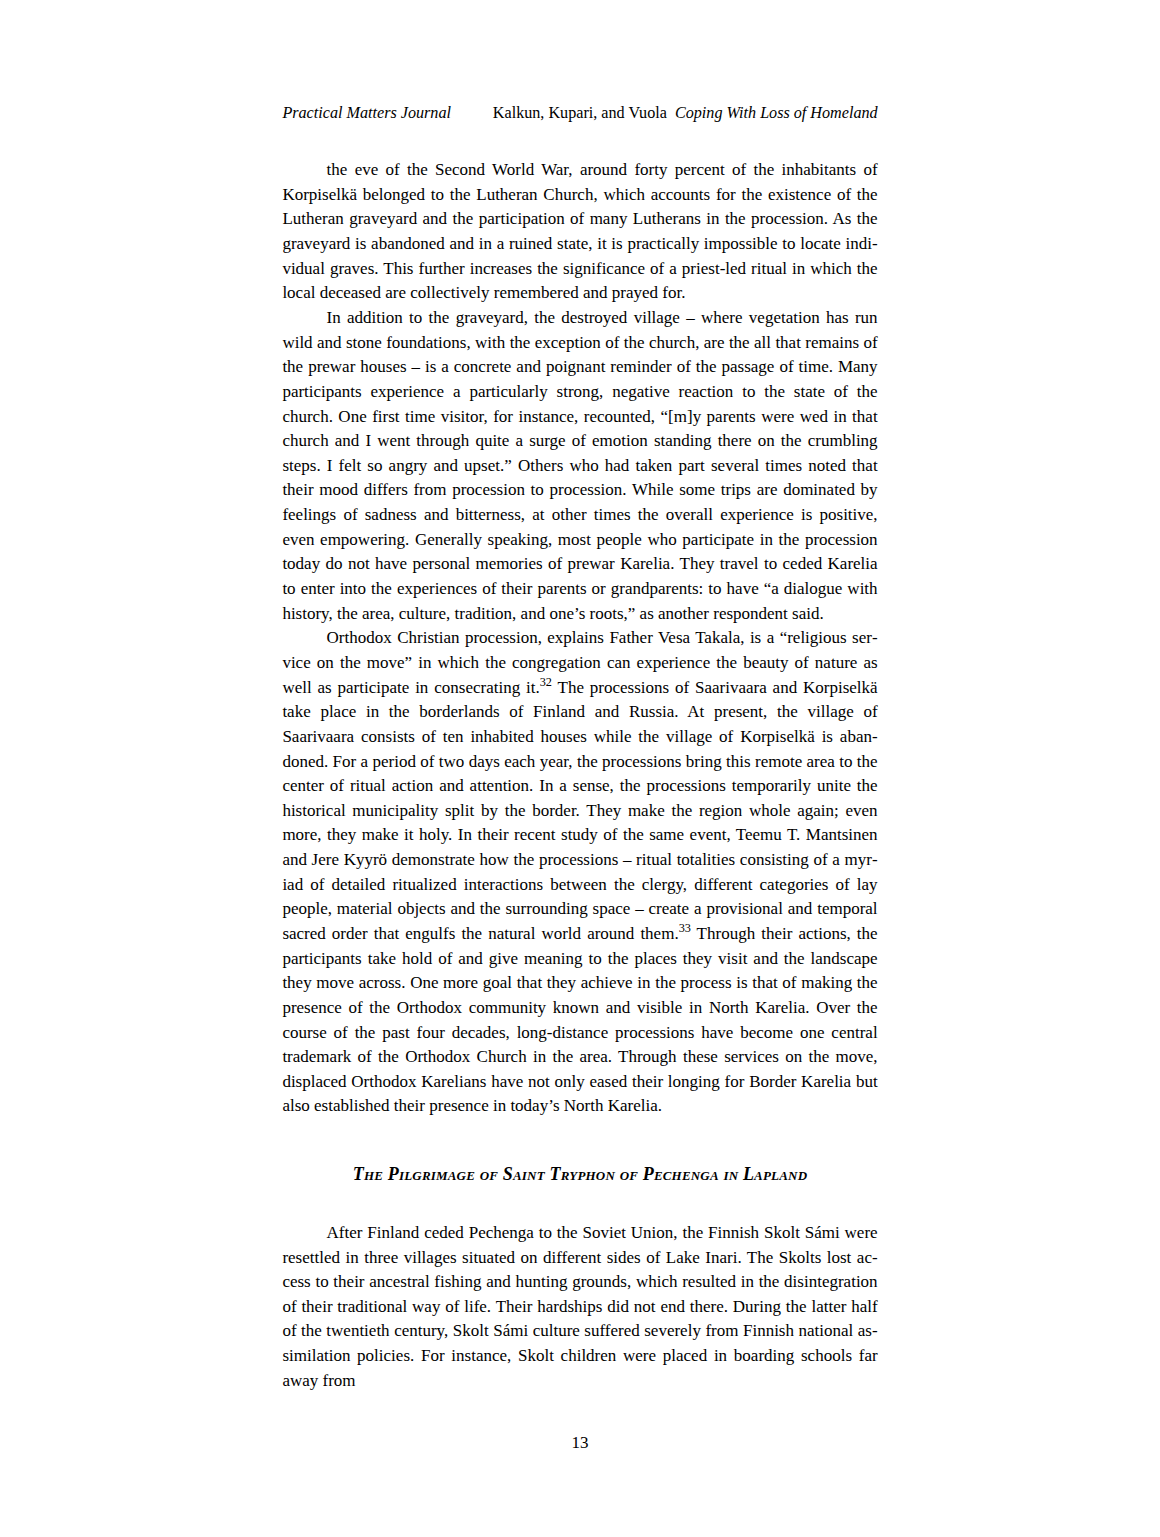Practical Matters Journal
Kalkun, Kupari, and Vuola Coping With Loss of Homeland
the eve of the Second World War, around forty percent of the inhabitants of Korpiselkä belonged to the Lutheran Church, which accounts for the existence of the Lutheran graveyard and the participation of many Lutherans in the procession. As the graveyard is abandoned and in a ruined state, it is practically impossible to locate individual graves. This further increases the significance of a priest-led ritual in which the local deceased are collectively remembered and prayed for.
In addition to the graveyard, the destroyed village – where vegetation has run wild and stone foundations, with the exception of the church, are the all that remains of the prewar houses – is a concrete and poignant reminder of the passage of time. Many participants experience a particularly strong, negative reaction to the state of the church. One first time visitor, for instance, recounted, “[m]y parents were wed in that church and I went through quite a surge of emotion standing there on the crumbling steps. I felt so angry and upset.” Others who had taken part several times noted that their mood differs from procession to procession. While some trips are dominated by feelings of sadness and bitterness, at other times the overall experience is positive, even empowering. Generally speaking, most people who participate in the procession today do not have personal memories of prewar Karelia. They travel to ceded Karelia to enter into the experiences of their parents or grandparents: to have “a dialogue with history, the area, culture, tradition, and one’s roots,” as another respondent said.
Orthodox Christian procession, explains Father Vesa Takala, is a “religious service on the move” in which the congregation can experience the beauty of nature as well as participate in consecrating it.32 The processions of Saarivaara and Korpiselkä take place in the borderlands of Finland and Russia. At present, the village of Saarivaara consists of ten inhabited houses while the village of Korpiselkä is abandoned. For a period of two days each year, the processions bring this remote area to the center of ritual action and attention. In a sense, the processions temporarily unite the historical municipality split by the border. They make the region whole again; even more, they make it holy. In their recent study of the same event, Teemu T. Mantsinen and Jere Kyyrö demonstrate how the processions – ritual totalities consisting of a myriad of detailed ritualized interactions between the clergy, different categories of lay people, material objects and the surrounding space – create a provisional and temporal sacred order that engulfs the natural world around them.33 Through their actions, the participants take hold of and give meaning to the places they visit and the landscape they move across. One more goal that they achieve in the process is that of making the presence of the Orthodox community known and visible in North Karelia. Over the course of the past four decades, long-distance processions have become one central trademark of the Orthodox Church in the area. Through these services on the move, displaced Orthodox Karelians have not only eased their longing for Border Karelia but also established their presence in today’s North Karelia.
The Pilgrimage of Saint Tryphon of Pechenga in Lapland
After Finland ceded Pechenga to the Soviet Union, the Finnish Skolt Sámi were resettled in three villages situated on different sides of Lake Inari. The Skolts lost access to their ancestral fishing and hunting grounds, which resulted in the disintegration of their traditional way of life. Their hardships did not end there. During the latter half of the twentieth century, Skolt Sámi culture suffered severely from Finnish national assimilation policies. For instance, Skolt children were placed in boarding schools far away from
13